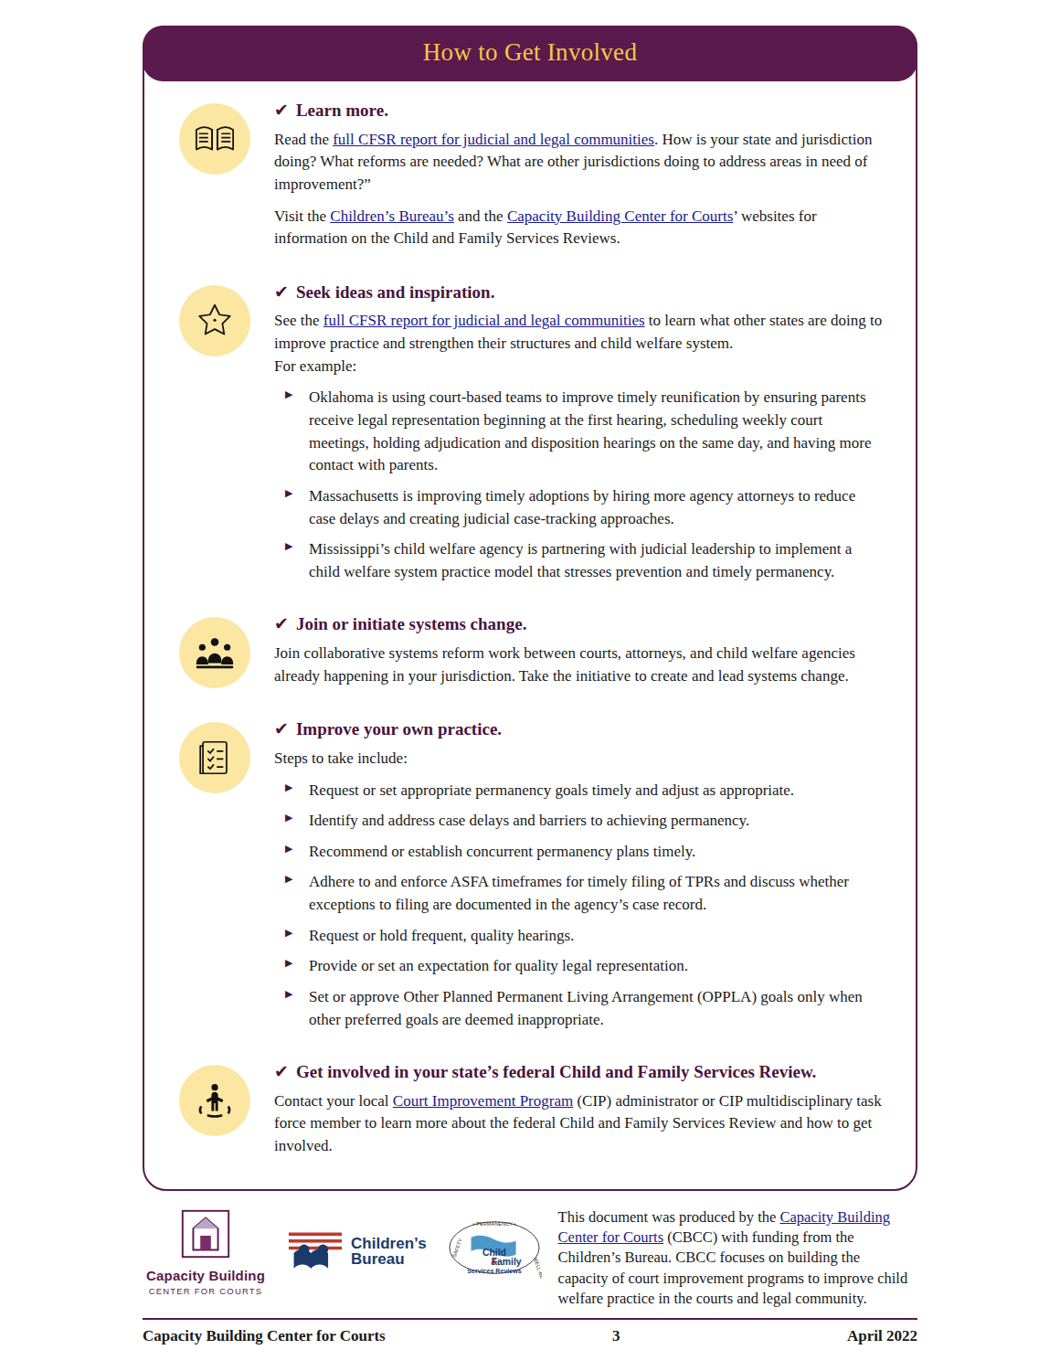How to Get Involved
✔Learn more.
Read the full CFSR report for judicial and legal communities. How is your state and jurisdiction doing? What reforms are needed? What are other jurisdictions doing to address areas in need of improvement?”
Visit the Children’s Bureau’s and the Capacity Building Center for Courts’ websites for information on the Child and Family Services Reviews.
✔Seek ideas and inspiration.
See the full CFSR report for judicial and legal communities to learn what other states are doing to improve practice and strengthen their structures and child welfare system.
For example:
Oklahoma is using court-based teams to improve timely reunification by ensuring parents receive legal representation beginning at the first hearing, scheduling weekly court meetings, holding adjudication and disposition hearings on the same day, and having more contact with parents.
Massachusetts is improving timely adoptions by hiring more agency attorneys to reduce case delays and creating judicial case-tracking approaches.
Mississippi’s child welfare agency is partnering with judicial leadership to implement a child welfare system practice model that stresses prevention and timely permanency.
✔Join or initiate systems change.
Join collaborative systems reform work between courts, attorneys, and child welfare agencies already happening in your jurisdiction. Take the initiative to create and lead systems change.
✔Improve your own practice.
Steps to take include:
Request or set appropriate permanency goals timely and adjust as appropriate.
Identify and address case delays and barriers to achieving permanency.
Recommend or establish concurrent permanency plans timely.
Adhere to and enforce ASFA timeframes for timely filing of TPRs and discuss whether exceptions to filing are documented in the agency’s case record.
Request or hold frequent, quality hearings.
Provide or set an expectation for quality legal representation.
Set or approve Other Planned Permanent Living Arrangement (OPPLA) goals only when other preferred goals are deemed inappropriate.
✔Get involved in your state’s federal Child and Family Services Review.
Contact your local Court Improvement Program (CIP) administrator or CIP multidisciplinary task force member to learn more about the federal Child and Family Services Review and how to get involved.
Capacity Building
CENTER FOR COURTS
Children’s
Bureau
• PERMANENCY • SAFETY WELL-BEING Child & Family Services Reviews
This document was produced by the Capacity Building Center for Courts (CBCC) with funding from the Children’s Bureau. CBCC focuses on building the capacity of court improvement programs to improve child welfare practice in the courts and legal community.
Capacity Building Center for Courts
3
April 2022